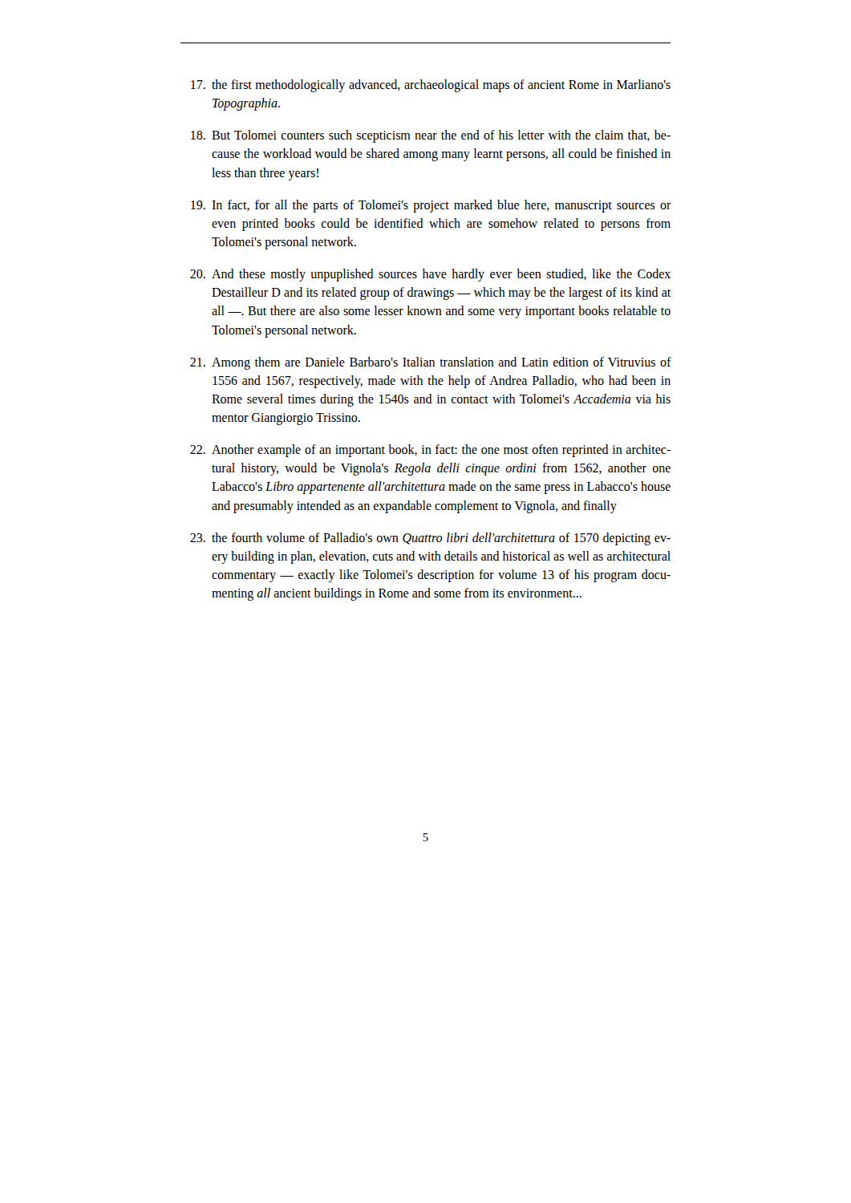the first methodologically advanced, archaeological maps of ancient Rome in Marliano's Topographia.
But Tolomei counters such scepticism near the end of his letter with the claim that, because the workload would be shared among many learnt persons, all could be finished in less than three years!
In fact, for all the parts of Tolomei's project marked blue here, manuscript sources or even printed books could be identified which are somehow related to persons from Tolomei's personal network.
And these mostly unpuplished sources have hardly ever been studied, like the Codex Destailleur D and its related group of drawings — which may be the largest of its kind at all —. But there are also some lesser known and some very important books relatable to Tolomei's personal network.
Among them are Daniele Barbaro's Italian translation and Latin edition of Vitruvius of 1556 and 1567, respectively, made with the help of Andrea Palladio, who had been in Rome several times during the 1540s and in contact with Tolomei's Accademia via his mentor Giangiorgio Trissino.
Another example of an important book, in fact: the one most often reprinted in architectural history, would be Vignola's Regola delli cinque ordini from 1562, another one Labacco's Libro appartenente all'architettura made on the same press in Labacco's house and presumably intended as an expandable complement to Vignola, and finally
the fourth volume of Palladio's own Quattro libri dell'architettura of 1570 depicting every building in plan, elevation, cuts and with details and historical as well as architectural commentary — exactly like Tolomei's description for volume 13 of his program documenting all ancient buildings in Rome and some from its environment...
5